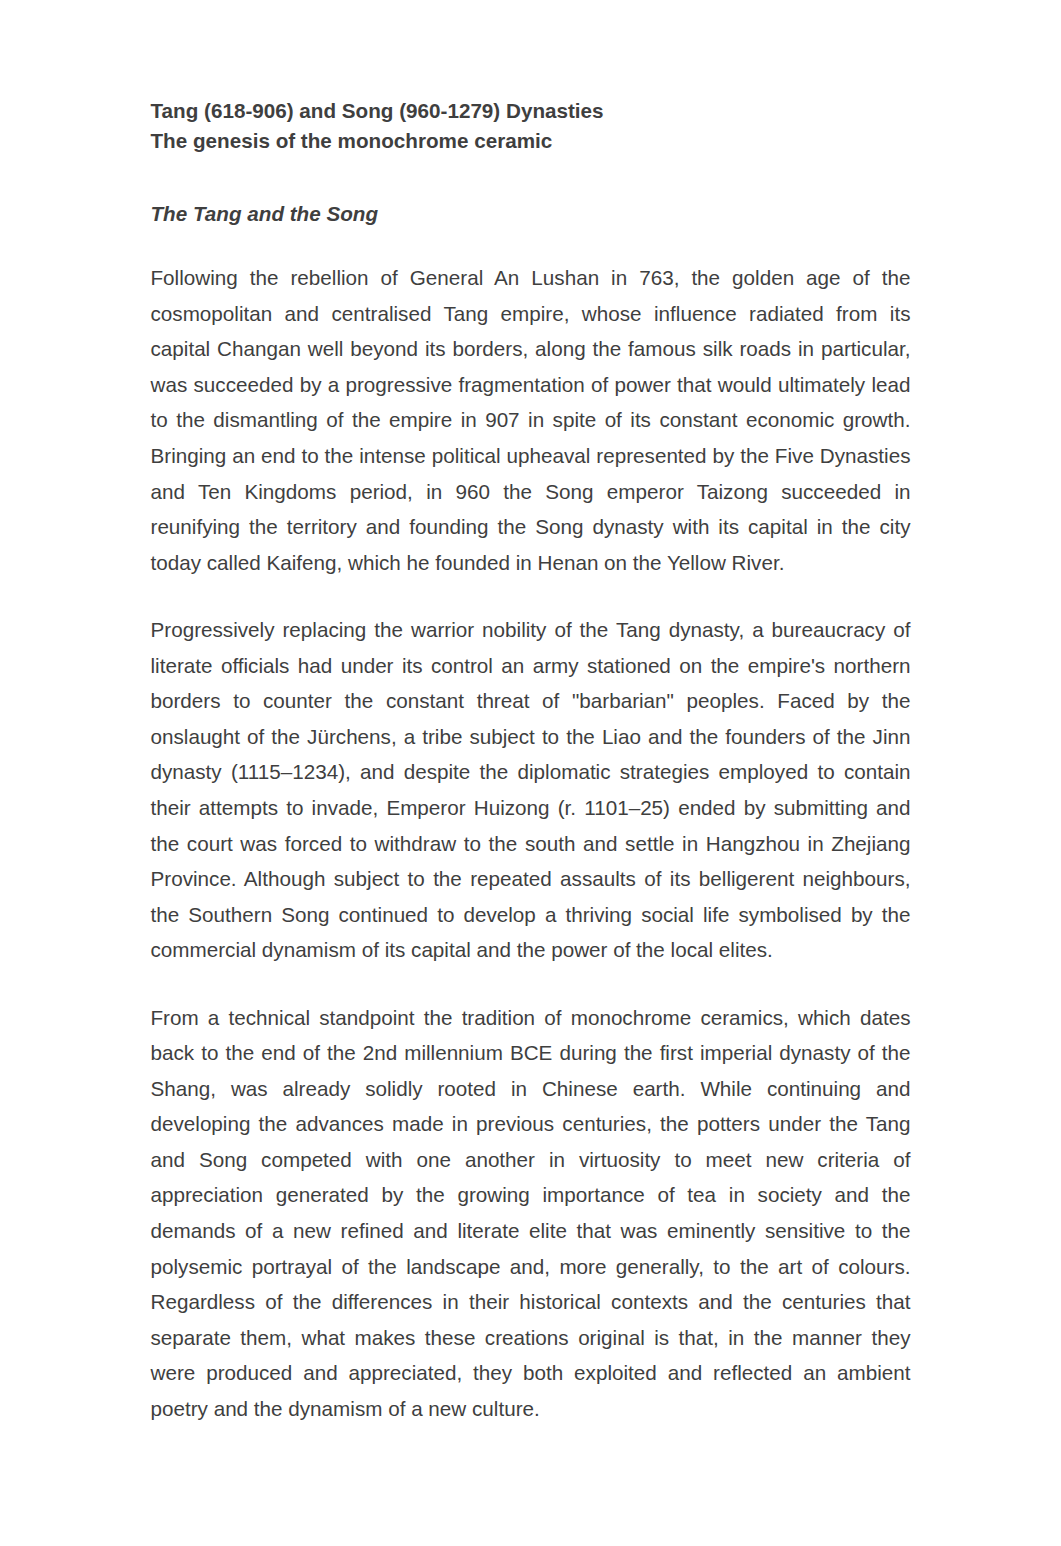Tang (618-906) and Song (960-1279) Dynasties
The genesis of the monochrome ceramic
The Tang and the Song
Following the rebellion of General An Lushan in 763, the golden age of the cosmopolitan and centralised Tang empire, whose influence radiated from its capital Changan well beyond its borders, along the famous silk roads in particular, was succeeded by a progressive fragmentation of power that would ultimately lead to the dismantling of the empire in 907 in spite of its constant economic growth. Bringing an end to the intense political upheaval represented by the Five Dynasties and Ten Kingdoms period, in 960 the Song emperor Taizong succeeded in reunifying the territory and founding the Song dynasty with its capital in the city today called Kaifeng, which he founded in Henan on the Yellow River.
Progressively replacing the warrior nobility of the Tang dynasty, a bureaucracy of literate officials had under its control an army stationed on the empire's northern borders to counter the constant threat of "barbarian" peoples. Faced by the onslaught of the Jürchens, a tribe subject to the Liao and the founders of the Jinn dynasty (1115–1234), and despite the diplomatic strategies employed to contain their attempts to invade, Emperor Huizong (r. 1101–25) ended by submitting and the court was forced to withdraw to the south and settle in Hangzhou in Zhejiang Province. Although subject to the repeated assaults of its belligerent neighbours, the Southern Song continued to develop a thriving social life symbolised by the commercial dynamism of its capital and the power of the local elites.
From a technical standpoint the tradition of monochrome ceramics, which dates back to the end of the 2nd millennium BCE during the first imperial dynasty of the Shang, was already solidly rooted in Chinese earth. While continuing and developing the advances made in previous centuries, the potters under the Tang and Song competed with one another in virtuosity to meet new criteria of appreciation generated by the growing importance of tea in society and the demands of a new refined and literate elite that was eminently sensitive to the polysemic portrayal of the landscape and, more generally, to the art of colours. Regardless of the differences in their historical contexts and the centuries that separate them, what makes these creations original is that, in the manner they were produced and appreciated, they both exploited and reflected an ambient poetry and the dynamism of a new culture.